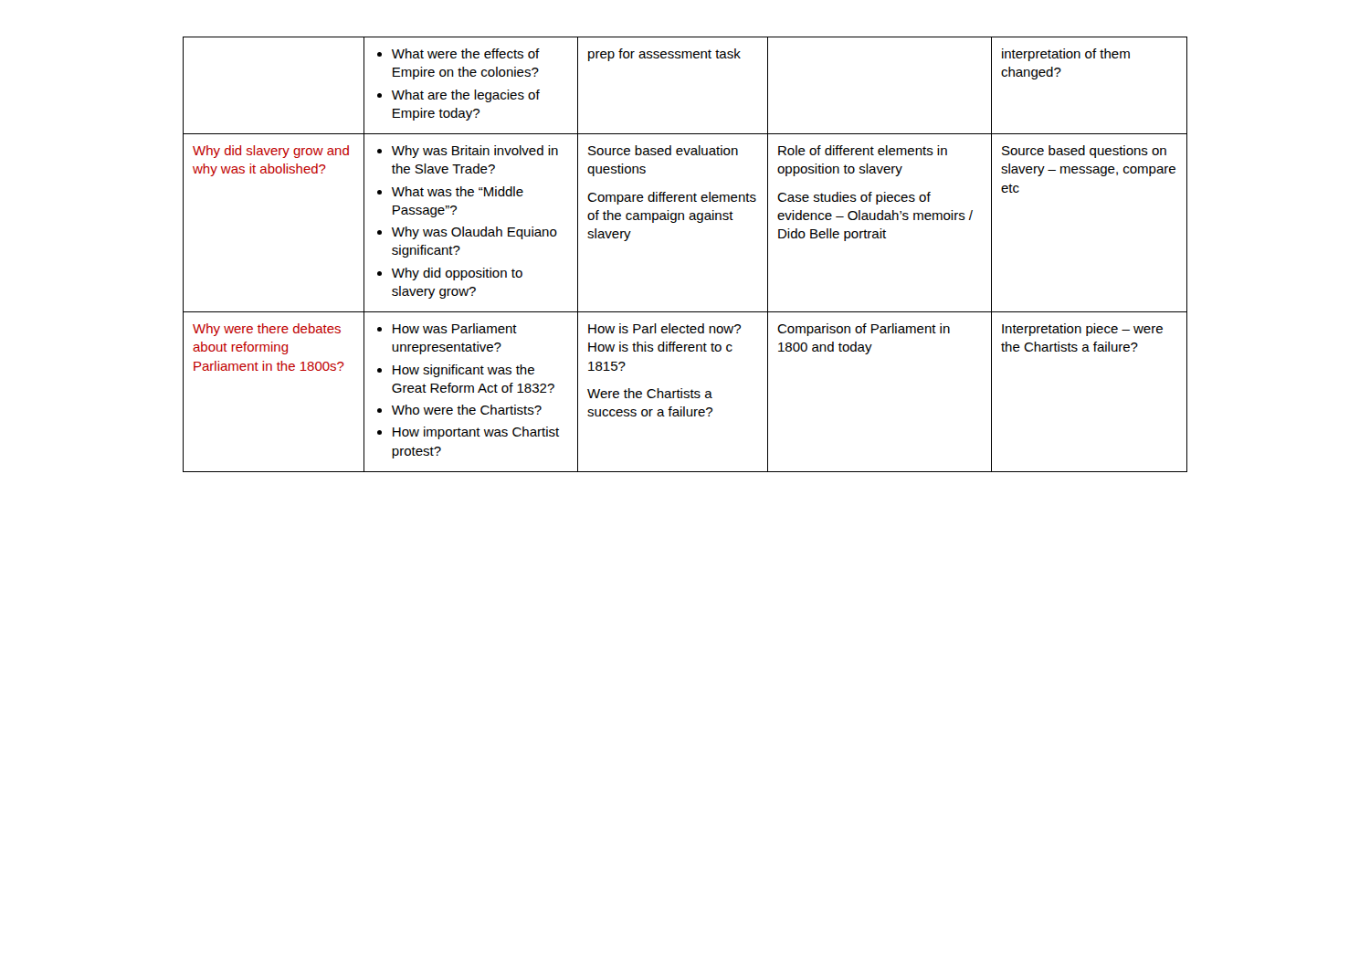| | What were the effects of Empire on the colonies? What are the legacies of Empire today? | prep for assessment task | | interpretation of them changed? |
| Why did slavery grow and why was it abolished? | Why was Britain involved in the Slave Trade? What was the “Middle Passage”? Why was Olaudah Equiano significant? Why did opposition to slavery grow? | Source based evaluation questions Compare different elements of the campaign against slavery | Role of different elements in opposition to slavery Case studies of pieces of evidence – Olaudah’s memoirs / Dido Belle portrait | Source based questions on slavery – message, compare etc |
| Why were there debates about reforming Parliament in the 1800s? | How was Parliament unrepresentative? How significant was the Great Reform Act of 1832? Who were the Chartists? How important was Chartist protest? | How is Parl elected now? How is this different to c 1815? Were the Chartists a success or a failure? | Comparison of Parliament in 1800 and today | Interpretation piece – were the Chartists a failure? |